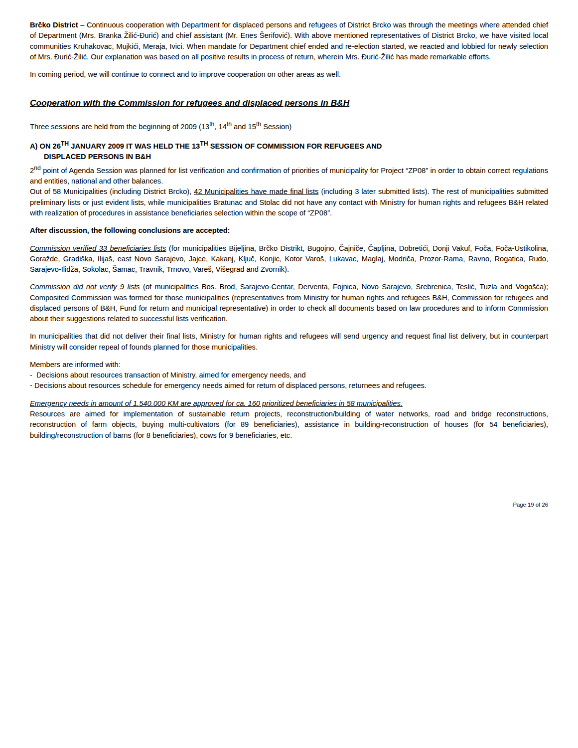Brčko District – Continuous cooperation with Department for displaced persons and refugees of District Brcko was through the meetings where attended chief of Department (Mrs. Branka Žilić-Đurić) and chief assistant (Mr. Enes Šerifović). With above mentioned representatives of District Brcko, we have visited local communities Kruhakovac, Mujkići, Meraja, Ivici. When mandate for Department chief ended and re-election started, we reacted and lobbied for newly selection of Mrs. Đurić-Žilić. Our explanation was based on all positive results in process of return, wherein Mrs. Đurić-Žilić has made remarkable efforts.
In coming period, we will continue to connect and to improve cooperation on other areas as well.
Cooperation with the Commission for refugees and displaced persons in B&H
Three sessions are held from the beginning of 2009 (13th, 14th and 15th Session)
A) ON 26TH JANUARY 2009 IT WAS HELD THE 13TH SESSION OF COMMISSION FOR REFUGEES AND
DISPLACED PERSONS IN B&H
2nd point of Agenda Session was planned for list verification and confirmation of priorities of municipality for Project “ZP08” in order to obtain correct regulations and entities, national and other balances.
Out of 58 Municipalities (including District Brcko), 42 Municipalities have made final lists (including 3 later submitted lists). The rest of municipalities submitted preliminary lists or just evident lists, while municipalities Bratunac and Stolac did not have any contact with Ministry for human rights and refugees B&H related with realization of procedures in assistance beneficiaries selection within the scope of “ZP08”.
After discussion, the following conclusions are accepted:
Commission verified 33 beneficiaries lists (for municipalities Bijeljina, Brčko Distrikt, Bugojno, Čajniče, Čapljina, Dobretići, Donji Vakuf, Foča, Foča-Ustikolina, Goražde, Gradiška, Ilijaš, east Novo Sarajevo, Jajce, Kakanj, Ključ, Konjic, Kotor Varoš, Lukavac, Maglaj, Modriča, Prozor-Rama, Ravno, Rogatica, Rudo, Sarajevo-Ilidža, Sokolac, Šamac, Travnik, Trnovo, Vareš, Višegrad and Zvornik).
Commission did not verify 9 lists (of municipalities Bos. Brod, Sarajevo-Centar, Derventa, Fojnica, Novo Sarajevo, Srebrenica, Teslić, Tuzla and Vogošća); Composited Commission was formed for those municipalities (representatives from Ministry for human rights and refugees B&H, Commission for refugees and displaced persons of B&H, Fund for return and municipal representative) in order to check all documents based on law procedures and to inform Commission about their suggestions related to successful lists verification.
In municipalities that did not deliver their final lists, Ministry for human rights and refugees will send urgency and request final list delivery, but in counterpart Ministry will consider repeal of founds planned for those municipalities.
Members are informed with:
- Decisions about resources transaction of Ministry, aimed for emergency needs, and
- Decisions about resources schedule for emergency needs aimed for return of displaced persons, returnees and refugees.
Emergency needs in amount of 1.540.000 KM are approved for ca. 160 prioritized beneficiaries in 58 municipalities.
Resources are aimed for implementation of sustainable return projects, reconstruction/building of water networks, road and bridge reconstructions, reconstruction of farm objects, buying multi-cultivators (for 89 beneficiaries), assistance in building-reconstruction of houses (for 54 beneficiaries), building/reconstruction of barns (for 8 beneficiaries), cows for 9 beneficiaries, etc.
Page 19 of 26